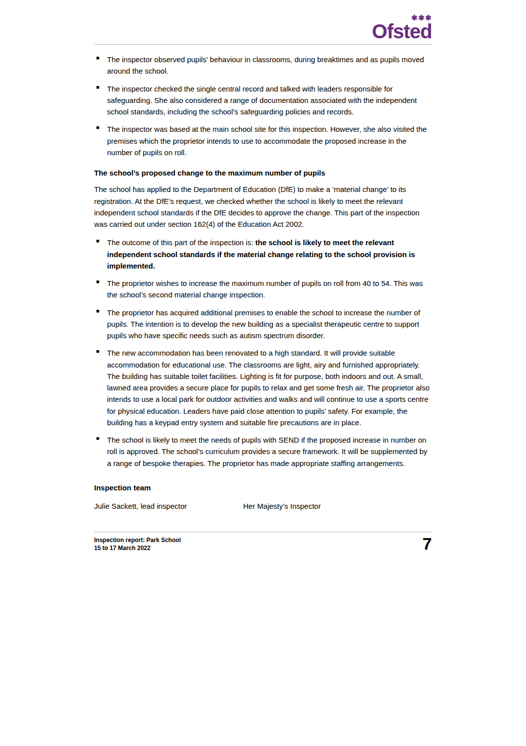✱✱✱
Ofsted
The inspector observed pupils’ behaviour in classrooms, during breaktimes and as pupils moved around the school.
The inspector checked the single central record and talked with leaders responsible for safeguarding. She also considered a range of documentation associated with the independent school standards, including the school’s safeguarding policies and records.
The inspector was based at the main school site for this inspection. However, she also visited the premises which the proprietor intends to use to accommodate the proposed increase in the number of pupils on roll.
The school’s proposed change to the maximum number of pupils
The school has applied to the Department of Education (DfE) to make a ‘material change’ to its registration. At the DfE’s request, we checked whether the school is likely to meet the relevant independent school standards if the DfE decides to approve the change. This part of the inspection was carried out under section 162(4) of the Education Act 2002.
The outcome of this part of the inspection is: the school is likely to meet the relevant independent school standards if the material change relating to the school provision is implemented.
The proprietor wishes to increase the maximum number of pupils on roll from 40 to 54. This was the school’s second material change inspection.
The proprietor has acquired additional premises to enable the school to increase the number of pupils. The intention is to develop the new building as a specialist therapeutic centre to support pupils who have specific needs such as autism spectrum disorder.
The new accommodation has been renovated to a high standard. It will provide suitable accommodation for educational use. The classrooms are light, airy and furnished appropriately. The building has suitable toilet facilities. Lighting is fit for purpose, both indoors and out. A small, lawned area provides a secure place for pupils to relax and get some fresh air. The proprietor also intends to use a local park for outdoor activities and walks and will continue to use a sports centre for physical education. Leaders have paid close attention to pupils’ safety. For example, the building has a keypad entry system and suitable fire precautions are in place.
The school is likely to meet the needs of pupils with SEND if the proposed increase in number on roll is approved. The school’s curriculum provides a secure framework. It will be supplemented by a range of bespoke therapies. The proprietor has made appropriate staffing arrangements.
Inspection team
Julie Sackett, lead inspector
Her Majesty’s Inspector
Inspection report: Park School
15 to 17 March 2022
7